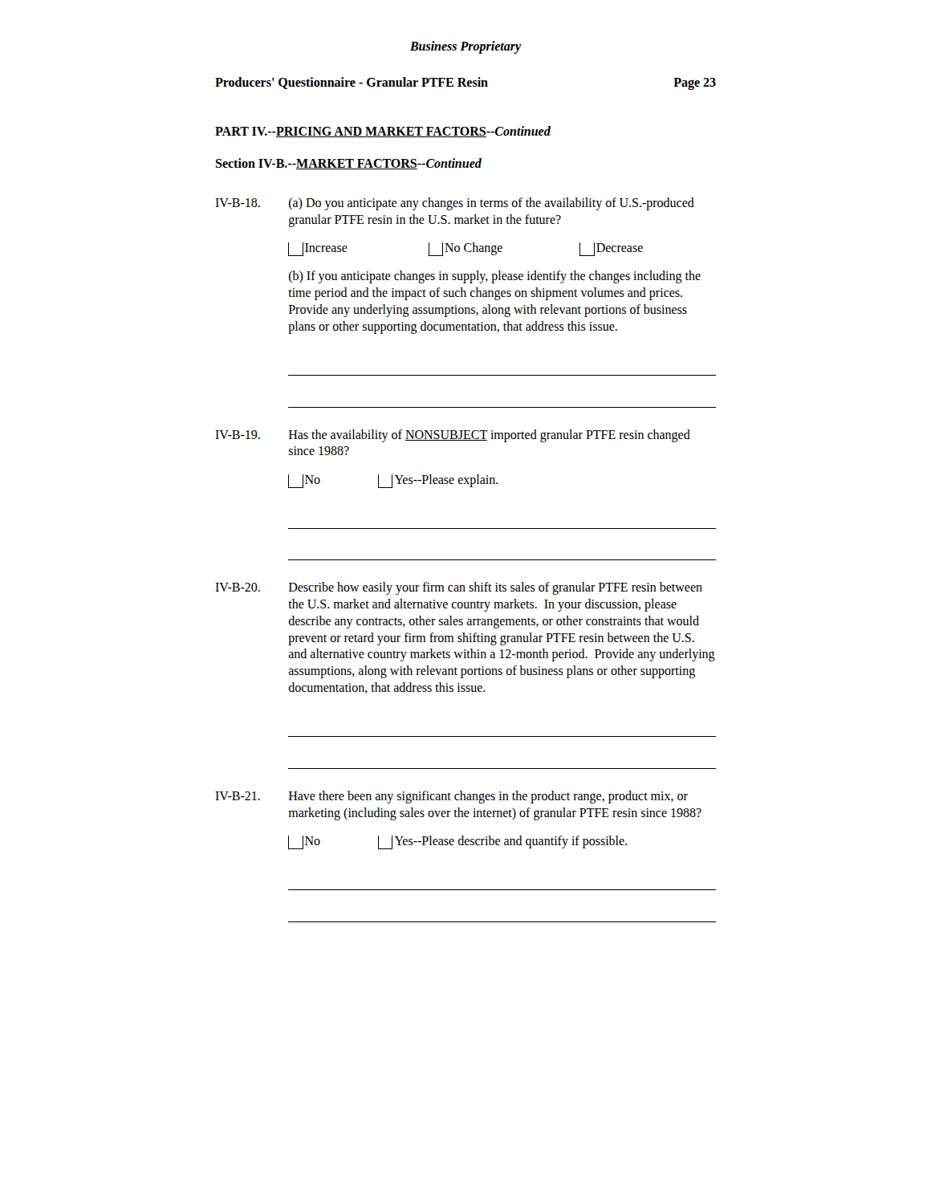Business Proprietary
Producers' Questionnaire - Granular PTFE Resin Page 23
PART IV.--PRICING AND MARKET FACTORS--Continued
Section IV-B.--MARKET FACTORS--Continued
IV-B-18.
(a) Do you anticipate any changes in terms of the availability of U.S.-produced granular PTFE resin in the U.S. market in the future?
Increase No Change Decrease
(b) If you anticipate changes in supply, please identify the changes including the time period and the impact of such changes on shipment volumes and prices. Provide any underlying assumptions, along with relevant portions of business plans or other supporting documentation, that address this issue.
IV-B-19.
Has the availability of NONSUBJECT imported granular PTFE resin changed since 1988?
No Yes--Please explain.
IV-B-20.
Describe how easily your firm can shift its sales of granular PTFE resin between the U.S. market and alternative country markets. In your discussion, please describe any contracts, other sales arrangements, or other constraints that would prevent or retard your firm from shifting granular PTFE resin between the U.S. and alternative country markets within a 12-month period. Provide any underlying assumptions, along with relevant portions of business plans or other supporting documentation, that address this issue.
IV-B-21.
Have there been any significant changes in the product range, product mix, or marketing (including sales over the internet) of granular PTFE resin since 1988?
No Yes--Please describe and quantify if possible.